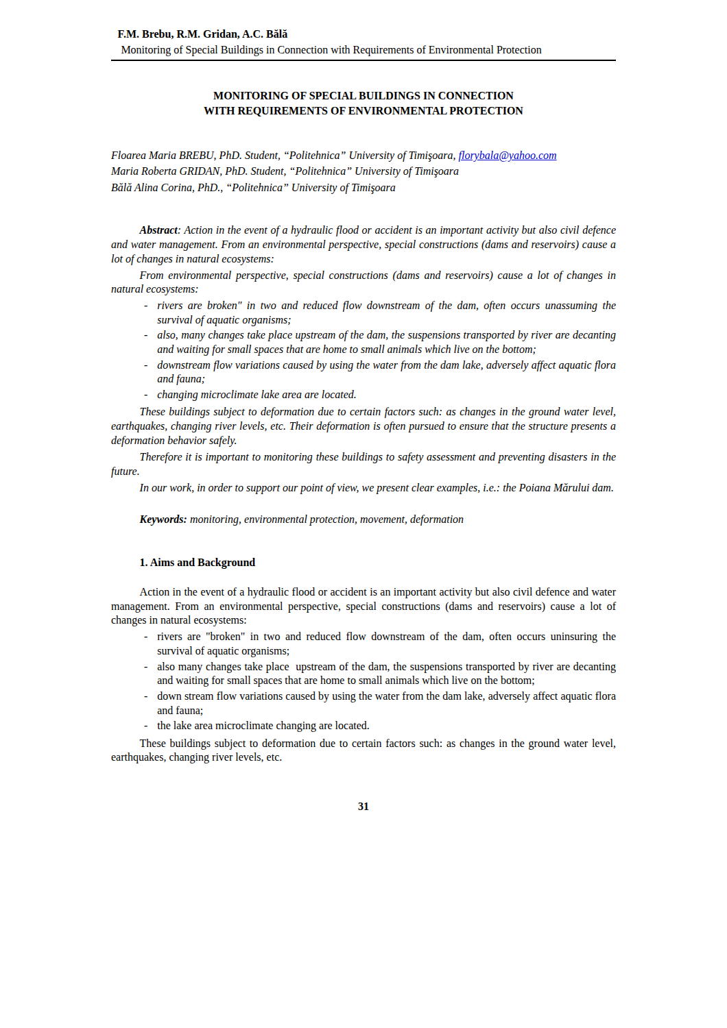F.M. Brebu, R.M. Gridan, A.C. Bălă
Monitoring of Special Buildings in Connection with Requirements of Environmental Protection
Monitoring of Special Buildings in Connection
with Requirements of Environmental Protection
Floarea Maria BREBU, PhD. Student, “Politehnica” University of Timişoara, florybala@yahoo.com
Maria Roberta GRIDAN, PhD. Student, “Politehnica” University of Timişoara
Bălă Alina Corina, PhD., “Politehnica” University of Timişoara
Abstract: Action in the event of a hydraulic flood or accident is an important activity but also civil defence and water management. From an environmental perspective, special constructions (dams and reservoirs) cause a lot of changes in natural ecosystems:
From environmental perspective, special constructions (dams and reservoirs) cause a lot of changes in natural ecosystems:
rivers are broken" in two and reduced flow downstream of the dam, often occurs unassuming the survival of aquatic organisms;
also, many changes take place upstream of the dam, the suspensions transported by river are decanting and waiting for small spaces that are home to small animals which live on the bottom;
downstream flow variations caused by using the water from the dam lake, adversely affect aquatic flora and fauna;
changing microclimate lake area are located.
These buildings subject to deformation due to certain factors such: as changes in the ground water level, earthquakes, changing river levels, etc. Their deformation is often pursued to ensure that the structure presents a deformation behavior safely.
Therefore it is important to monitoring these buildings to safety assessment and preventing disasters in the future.
In our work, in order to support our point of view, we present clear examples, i.e.: the Poiana Mărului dam.
Keywords: monitoring, environmental protection, movement, deformation
1. Aims and Background
Action in the event of a hydraulic flood or accident is an important activity but also civil defence and water management. From an environmental perspective, special constructions (dams and reservoirs) cause a lot of changes in natural ecosystems:
rivers are "broken" in two and reduced flow downstream of the dam, often occurs uninsuring the survival of aquatic organisms;
also many changes take place upstream of the dam, the suspensions transported by river are decanting and waiting for small spaces that are home to small animals which live on the bottom;
down stream flow variations caused by using the water from the dam lake, adversely affect aquatic flora and fauna;
the lake area microclimate changing are located.
These buildings subject to deformation due to certain factors such: as changes in the ground water level, earthquakes, changing river levels, etc.
31